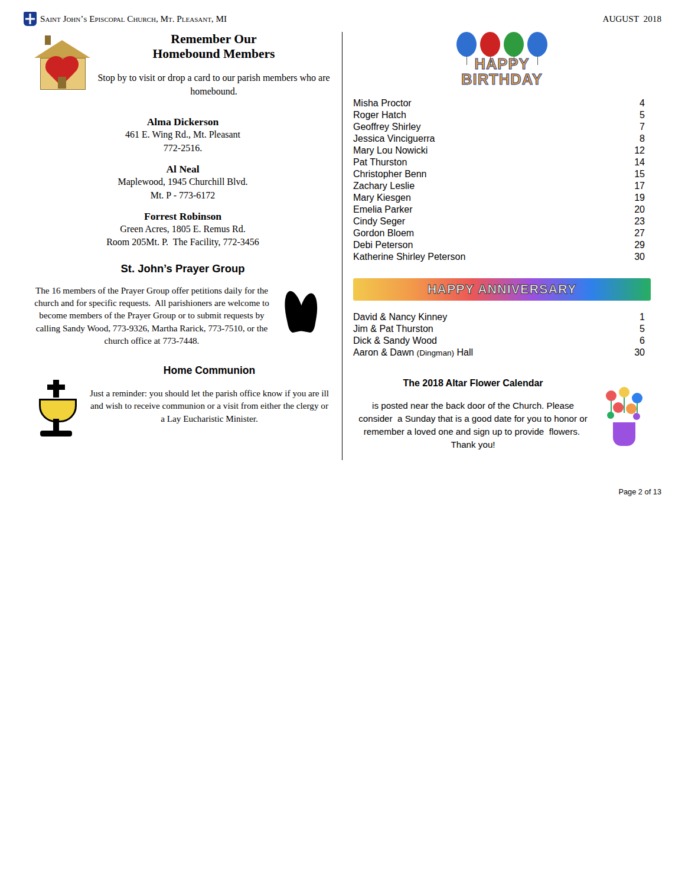Saint John’s Episcopal Church, Mt. Pleasant, MI
AUGUST 2018
Remember Our
Homebound Members
Stop by to visit or drop a card to our parish members who are homebound.
Alma Dickerson
461 E. Wing Rd., Mt. Pleasant
772-2516.
Al Neal
Maplewood, 1945 Churchill Blvd.
Mt. P - 773-6172
Forrest Robinson
Green Acres, 1805 E. Remus Rd.
Room 205Mt. P. The Facility, 772-3456
St. John’s Prayer Group
The 16 members of the Prayer Group offer petitions daily for the church and for specific requests. All parishioners are welcome to become members of the Prayer Group or to submit requests by calling Sandy Wood, 773-9326, Martha Rarick, 773-7510, or the church office at 773-7448.
Home Communion
Just a reminder: you should let the parish office know if you are ill and wish to receive communion or a visit from either the clergy or a Lay Eucharistic Minister.
HAPPY
BIRTHDAY
| Misha Proctor | 4 |
| Roger Hatch | 5 |
| Geoffrey Shirley | 7 |
| Jessica Vinciguerra | 8 |
| Mary Lou Nowicki | 12 |
| Pat Thurston | 14 |
| Christopher Benn | 15 |
| Zachary Leslie | 17 |
| Mary Kiesgen | 19 |
| Emelia Parker | 20 |
| Cindy Seger | 23 |
| Gordon Bloem | 27 |
| Debi Peterson | 29 |
| Katherine Shirley Peterson | 30 |
HAPPY ANNIVERSARY
| David & Nancy Kinney | 1 |
| Jim & Pat Thurston | 5 |
| Dick & Sandy Wood | 6 |
| Aaron & Dawn (Dingman) Hall | 30 |
The 2018 Altar Flower Calendar
is posted near the back door of the Church. Please consider a Sunday that is a good date for you to honor or remember a loved one and sign up to provide flowers. Thank you!
Page 2 of 13